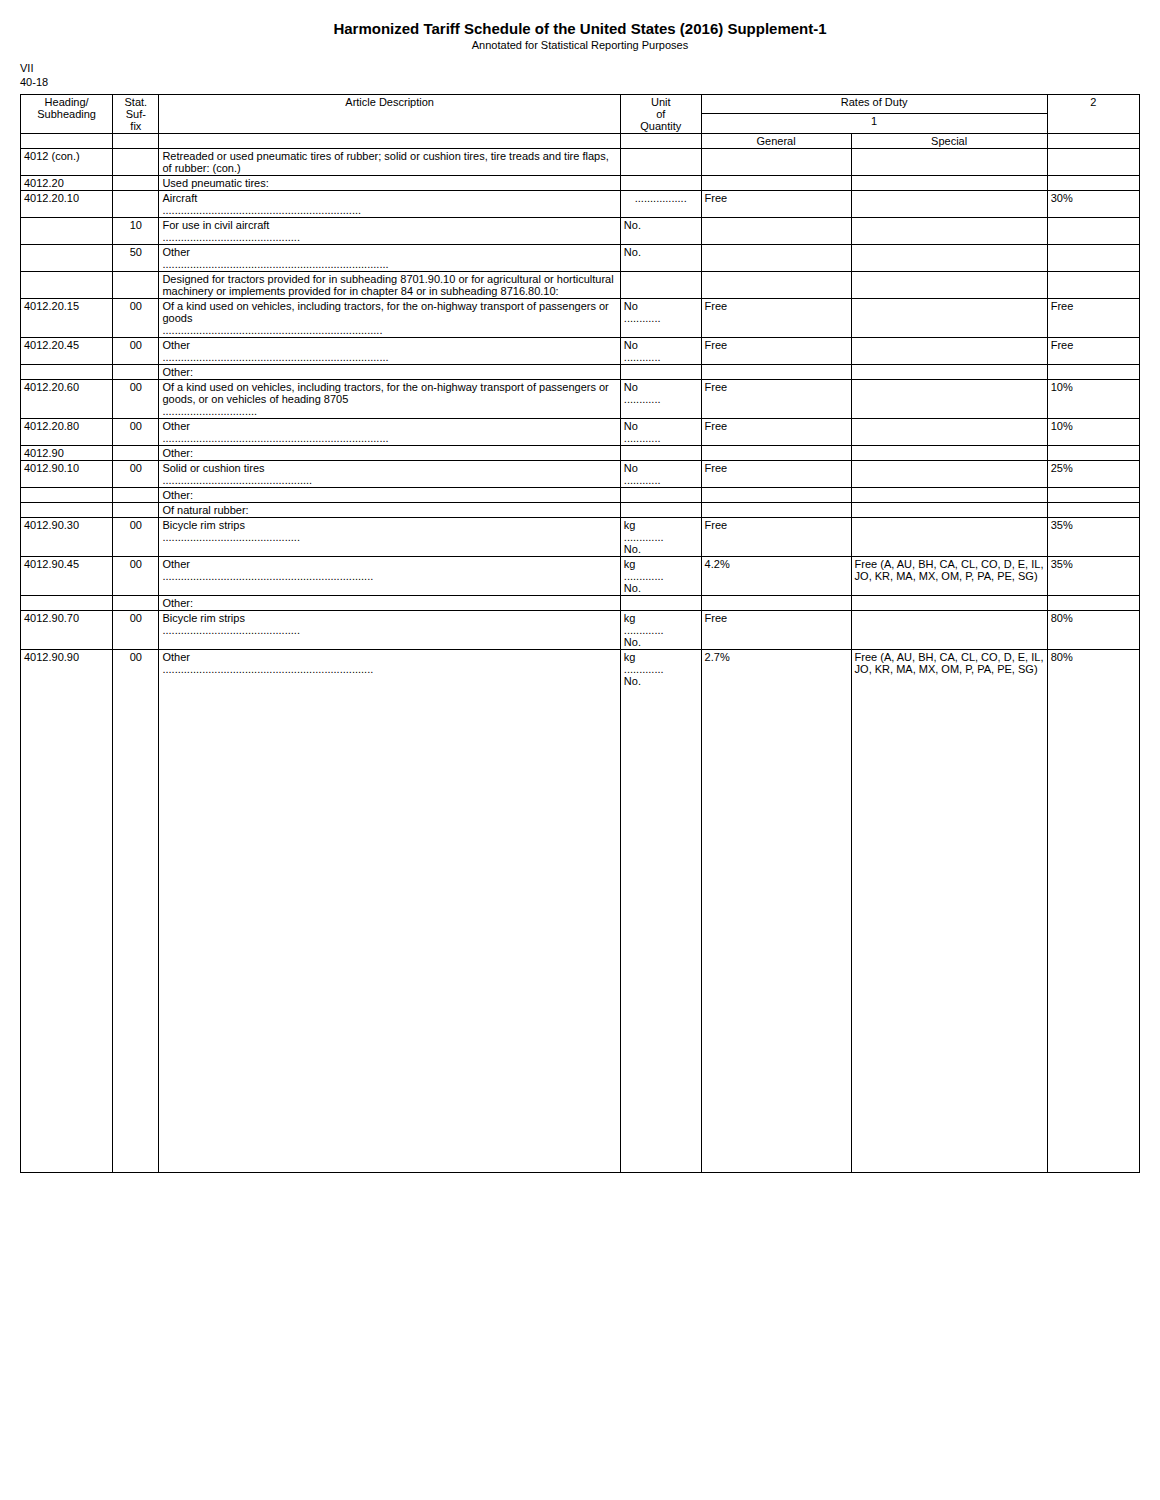Harmonized Tariff Schedule of the United States (2016) Supplement-1
Annotated for Statistical Reporting Purposes
VII
40-18
| Heading/ Subheading | Stat. Suf- fix | Article Description | Unit of Quantity | Rates of Duty | 2 |
| --- | --- | --- | --- | --- | --- |
| 1 |
| | | | | General | Special | |
| 4012 (con.) | | Retreaded or used pneumatic tires of rubber; solid or cushion tires, tire treads and tire flaps, of rubber: (con.) | | | | |
| 4012.20 | | Used pneumatic tires: | | | | |
| 4012.20.10 | | Aircraft ................................................................. | ................. | Free | | 30% |
| | 10 | For use in civil aircraft ............................................. | No. | | | |
| | 50 | Other .......................................................................... | No. | | | |
| | | Designed for tractors provided for in subheading 8701.90.10 or for agricultural or horticultural machinery or implements provided for in chapter 84 or in subheading 8716.80.10: | | | | |
| 4012.20.15 | 00 | Of a kind used on vehicles, including tractors, for the on-highway transport of passengers or goods ........................................................................ | No ............ | Free | | Free |
| 4012.20.45 | 00 | Other .......................................................................... | No ............ | Free | | Free |
| | | Other: | | | | |
| 4012.20.60 | 00 | Of a kind used on vehicles, including tractors, for the on-highway transport of passengers or goods, or on vehicles of heading 8705 ............................... | No ............ | Free | | 10% |
| 4012.20.80 | 00 | Other .......................................................................... | No ............ | Free | | 10% |
| 4012.90 | | Other: | | | | |
| 4012.90.10 | 00 | Solid or cushion tires ................................................. | No ............ | Free | | 25% |
| | | Other: | | | | |
| | | Of natural rubber: | | | | |
| 4012.90.30 | 00 | Bicycle rim strips ............................................. | kg ............. No. | Free | | 35% |
| 4012.90.45 | 00 | Other ..................................................................... | kg ............. No. | 4.2% | Free (A, AU, BH, CA, CL, CO, D, E, IL, JO, KR, MA, MX, OM, P, PA, PE, SG) | 35% |
| | | Other: | | | | |
| 4012.90.70 | 00 | Bicycle rim strips ............................................. | kg ............. No. | Free | | 80% |
| 4012.90.90 | 00 | Other ..................................................................... | kg ............. No. | 2.7% | Free (A, AU, BH, CA, CL, CO, D, E, IL, JO, KR, MA, MX, OM, P, PA, PE, SG) | 80% |